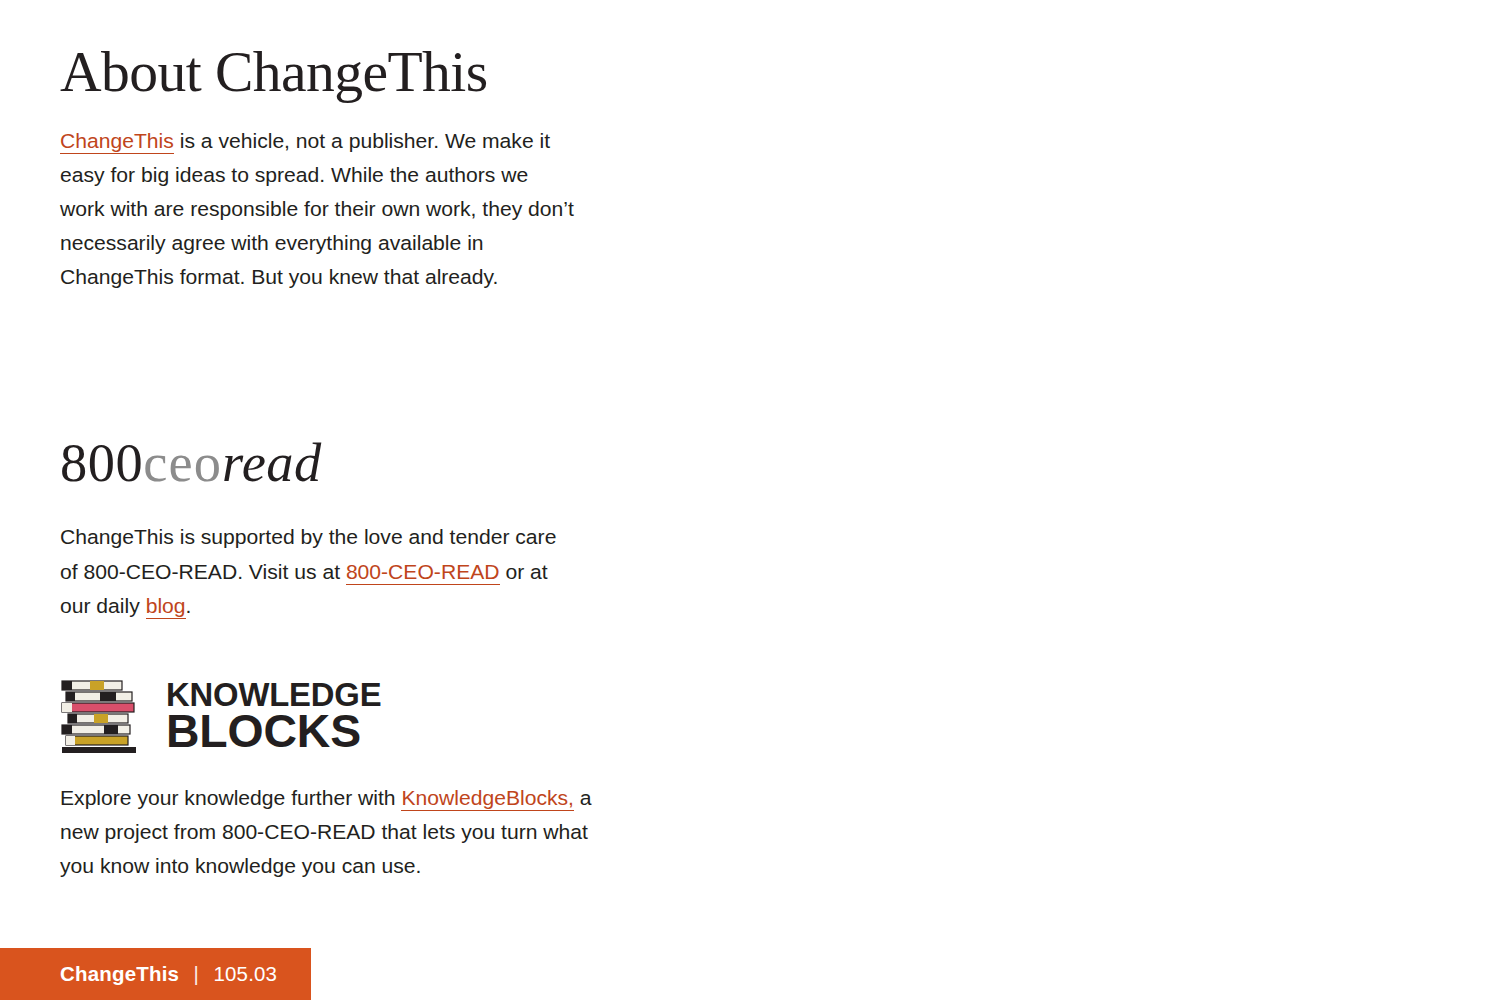About ChangeThis
ChangeThis is a vehicle, not a publisher. We make it easy for big ideas to spread. While the authors we work with are responsible for their own work, they don’t necessarily agree with everything available in ChangeThis format. But you knew that already.
800 ceo read
ChangeThis is supported by the love and tender care of 800-CEO-READ. Visit us at 800-CEO-READ or at our daily blog.
KNOWLEDGE BLOCKS
Explore your knowledge further with KnowledgeBlocks, a new project from 800-CEO-READ that lets you turn what you know into knowledge you can use.
ChangeThis|105.03